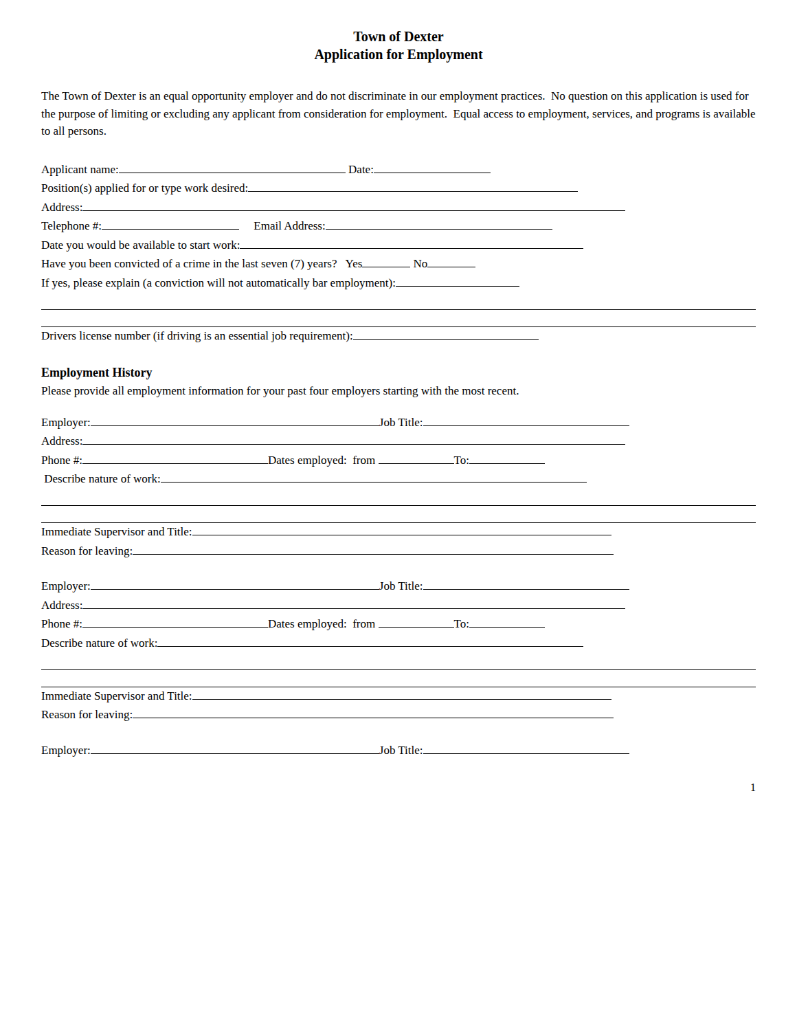Town of Dexter
Application for Employment
The Town of Dexter is an equal opportunity employer and do not discriminate in our employment practices. No question on this application is used for the purpose of limiting or excluding any applicant from consideration for employment. Equal access to employment, services, and programs is available to all persons.
Applicant name: Date: Position(s) applied for or type work desired: Address: Telephone #: Email Address: Date you would be available to start work: Have you been convicted of a crime in the last seven (7) years? Yes No If yes, please explain (a conviction will not automatically bar employment): Drivers license number (if driving is an essential job requirement):
Employment History
Please provide all employment information for your past four employers starting with the most recent.
Employer: Job Title: Address: Phone #: Dates employed: from To: Describe nature of work: Immediate Supervisor and Title: Reason for leaving:
Employer: Job Title: Address: Phone #: Dates employed: from To: Describe nature of work: Immediate Supervisor and Title: Reason for leaving:
Employer: Job Title:
1